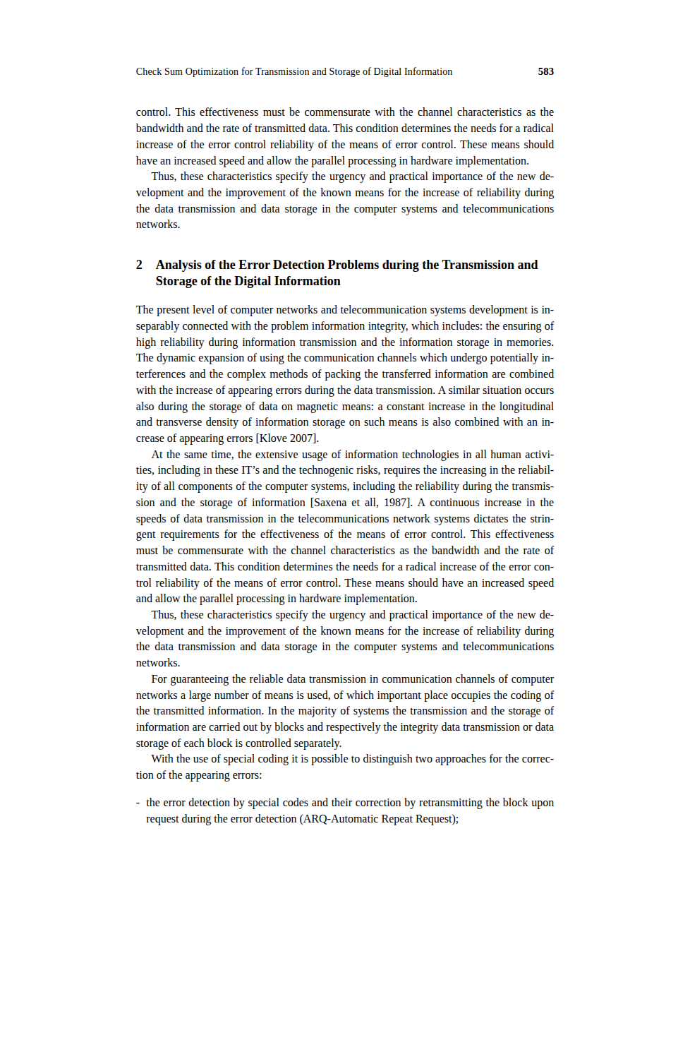Check Sum Optimization for Transmission and Storage of Digital Information 583
control. This effectiveness must be commensurate with the channel characteristics as the bandwidth and the rate of transmitted data. This condition determines the needs for a radical increase of the error control reliability of the means of error control. These means should have an increased speed and allow the parallel processing in hardware implementation.
Thus, these characteristics specify the urgency and practical importance of the new development and the improvement of the known means for the increase of reliability during the data transmission and data storage in the computer systems and telecommunications networks.
2 Analysis of the Error Detection Problems during the Transmission and Storage of the Digital Information
The present level of computer networks and telecommunication systems development is inseparably connected with the problem information integrity, which includes: the ensuring of high reliability during information transmission and the information storage in memories. The dynamic expansion of using the communication channels which undergo potentially interferences and the complex methods of packing the transferred information are combined with the increase of appearing errors during the data transmission. A similar situation occurs also during the storage of data on magnetic means: a constant increase in the longitudinal and transverse density of information storage on such means is also combined with an increase of appearing errors [Klove 2007].
At the same time, the extensive usage of information technologies in all human activities, including in these IT’s and the technogenic risks, requires the increasing in the reliability of all components of the computer systems, including the reliability during the transmission and the storage of information [Saxena et all, 1987]. A continuous increase in the speeds of data transmission in the telecommunications network systems dictates the stringent requirements for the effectiveness of the means of error control. This effectiveness must be commensurate with the channel characteristics as the bandwidth and the rate of transmitted data. This condition determines the needs for a radical increase of the error control reliability of the means of error control. These means should have an increased speed and allow the parallel processing in hardware implementation.
Thus, these characteristics specify the urgency and practical importance of the new development and the improvement of the known means for the increase of reliability during the data transmission and data storage in the computer systems and telecommunications networks.
For guaranteeing the reliable data transmission in communication channels of computer networks a large number of means is used, of which important place occupies the coding of the transmitted information. In the majority of systems the transmission and the storage of information are carried out by blocks and respectively the integrity data transmission or data storage of each block is controlled separately.
With the use of special coding it is possible to distinguish two approaches for the correction of the appearing errors:
- the error detection by special codes and their correction by retransmitting the block upon request during the error detection (ARQ-Automatic Repeat Request);